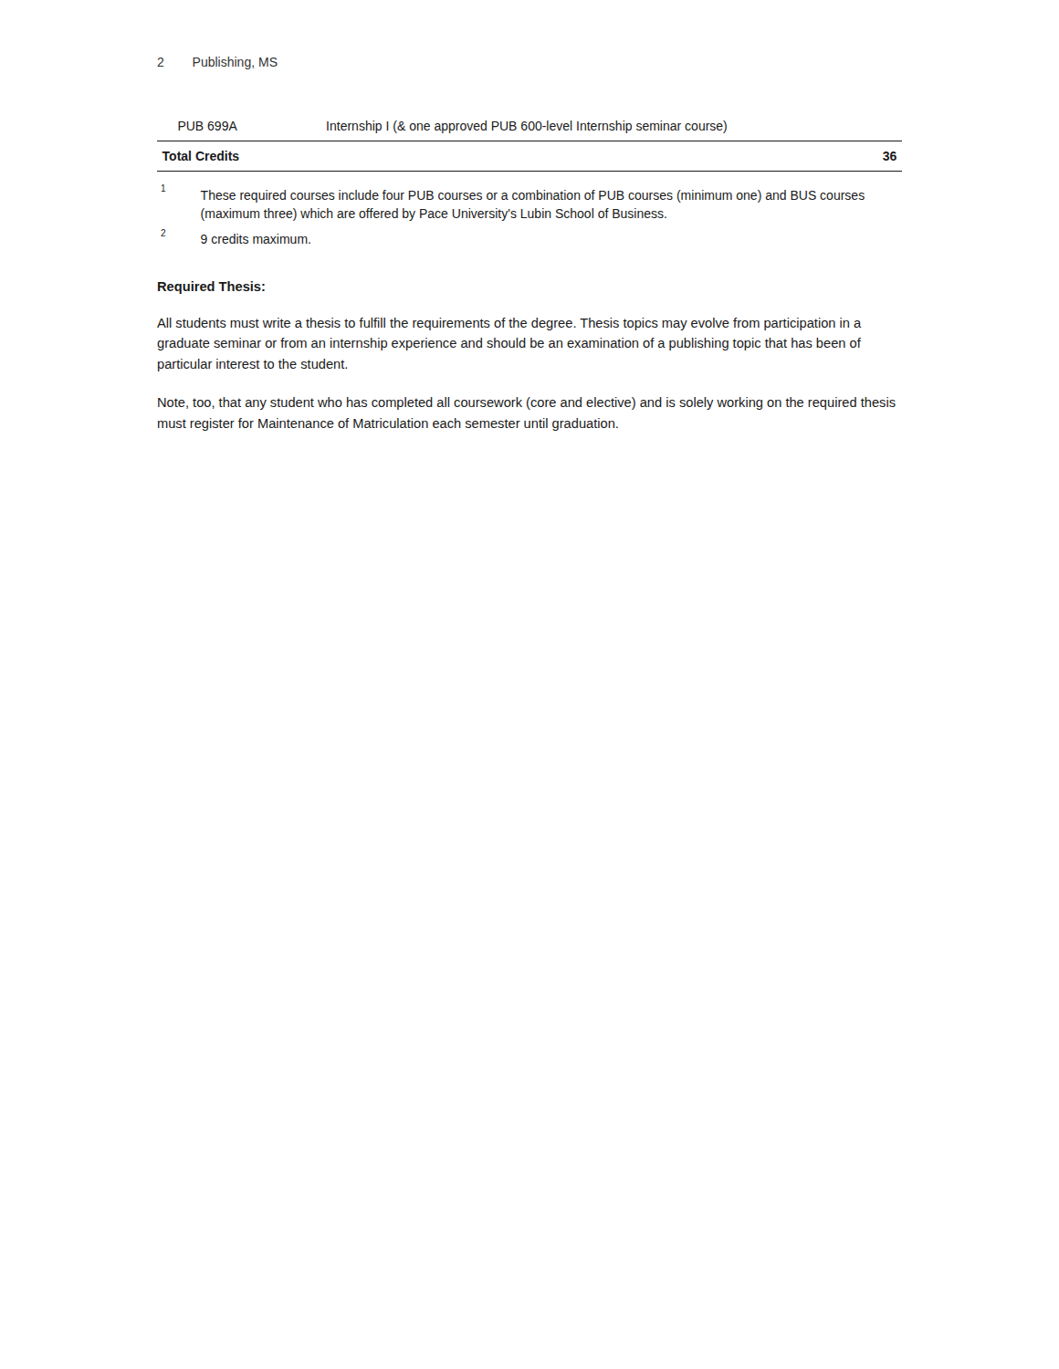2 Publishing, MS
| PUB 699A | Internship I (& one approved PUB 600-level Internship seminar course) | |
| Total Credits | 36 |
These required courses include four PUB courses or a combination of PUB courses (minimum one) and BUS courses (maximum three) which are offered by Pace University's Lubin School of Business.
9 credits maximum.
Required Thesis:
All students must write a thesis to fulfill the requirements of the degree. Thesis topics may evolve from participation in a graduate seminar or from an internship experience and should be an examination of a publishing topic that has been of particular interest to the student.
Note, too, that any student who has completed all coursework (core and elective) and is solely working on the required thesis must register for Maintenance of Matriculation each semester until graduation.